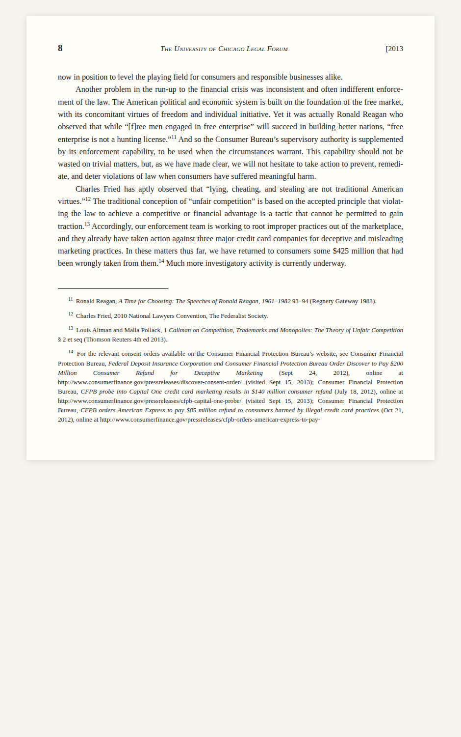8 The University of Chicago Legal Forum [2013
now in position to level the playing field for consumers and responsible businesses alike.
Another problem in the run-up to the financial crisis was inconsistent and often indifferent enforcement of the law. The American political and economic system is built on the foundation of the free market, with its concomitant virtues of freedom and individual initiative. Yet it was actually Ronald Reagan who observed that while “[f]ree men engaged in free enterprise” will succeed in building better nations, “free enterprise is not a hunting license.”11 And so the Consumer Bureau’s supervisory authority is supplemented by its enforcement capability, to be used when the circumstances warrant. This capability should not be wasted on trivial matters, but, as we have made clear, we will not hesitate to take action to prevent, remediate, and deter violations of law when consumers have suffered meaningful harm.
Charles Fried has aptly observed that “lying, cheating, and stealing are not traditional American virtues.”12 The traditional conception of “unfair competition” is based on the accepted principle that violating the law to achieve a competitive or financial advantage is a tactic that cannot be permitted to gain traction.13 Accordingly, our enforcement team is working to root improper practices out of the marketplace, and they already have taken action against three major credit card companies for deceptive and misleading marketing practices. In these matters thus far, we have returned to consumers some $425 million that had been wrongly taken from them.14 Much more investigatory activity is currently underway.
11 Ronald Reagan, A Time for Choosing: The Speeches of Ronald Reagan, 1961–1982 93–94 (Regnery Gateway 1983).
12 Charles Fried, 2010 National Lawyers Convention, The Federalist Society.
13 Louis Altman and Malla Pollack, 1 Callman on Competition, Trademarks and Monopolies: The Theory of Unfair Competition § 2 et seq (Thomson Reuters 4th ed 2013).
14 For the relevant consent orders available on the Consumer Financial Protection Bureau’s website, see Consumer Financial Protection Bureau, Federal Deposit Insurance Corporation and Consumer Financial Protection Bureau Order Discover to Pay $200 Million Consumer Refund for Deceptive Marketing (Sept 24, 2012), online at http://www.consumerfinance.gov/pressreleases/discover-consent-order/ (visited Sept 15, 2013); Consumer Financial Protection Bureau, CFPB probe into Capital One credit card marketing results in $140 million consumer refund (July 18, 2012), online at http://www.consumerfinance.gov/pressreleases/cfpb-capital-one-probe/ (visited Sept 15, 2013); Consumer Financial Protection Bureau, CFPB orders American Express to pay $85 million refund to consumers harmed by illegal credit card practices (Oct 21, 2012), online at http://www.consumerfinance.gov/pressreleases/cfpb-orders-american-express-to-pay-